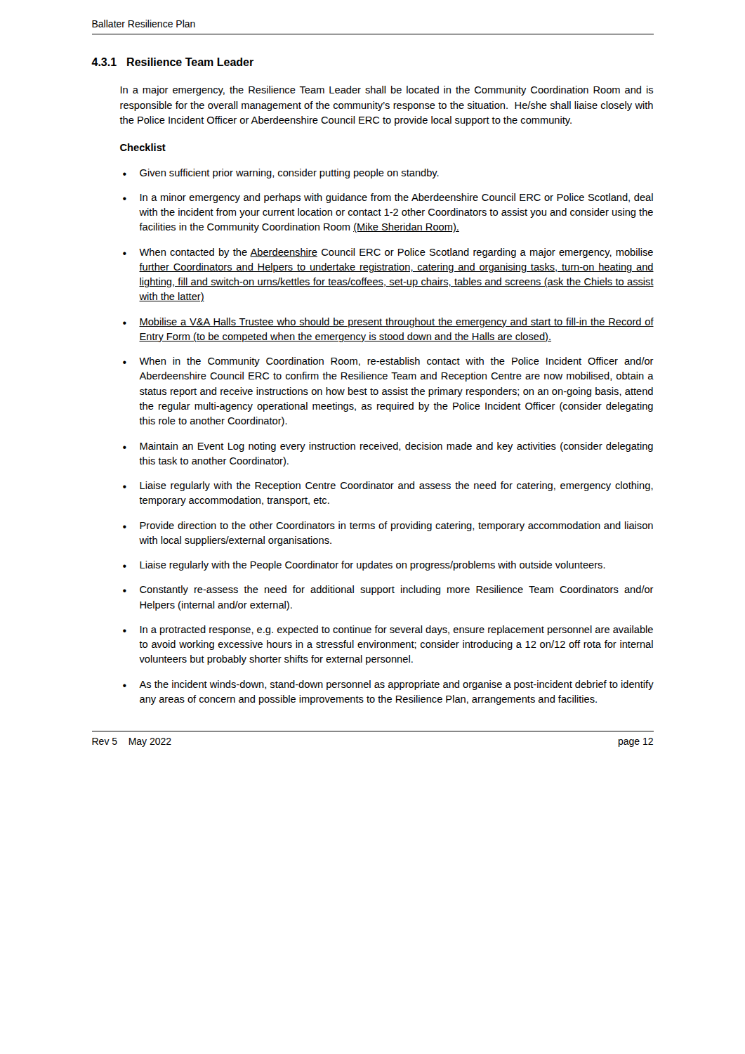Ballater Resilience Plan
4.3.1 Resilience Team Leader
In a major emergency, the Resilience Team Leader shall be located in the Community Coordination Room and is responsible for the overall management of the community’s response to the situation. He/she shall liaise closely with the Police Incident Officer or Aberdeenshire Council ERC to provide local support to the community.
Checklist
Given sufficient prior warning, consider putting people on standby.
In a minor emergency and perhaps with guidance from the Aberdeenshire Council ERC or Police Scotland, deal with the incident from your current location or contact 1-2 other Coordinators to assist you and consider using the facilities in the Community Coordination Room (Mike Sheridan Room).
When contacted by the Aberdeenshire Council ERC or Police Scotland regarding a major emergency, mobilise further Coordinators and Helpers to undertake registration, catering and organising tasks, turn-on heating and lighting, fill and switch-on urns/kettles for teas/coffees, set-up chairs, tables and screens (ask the Chiels to assist with the latter)
Mobilise a V&A Halls Trustee who should be present throughout the emergency and start to fill-in the Record of Entry Form (to be competed when the emergency is stood down and the Halls are closed).
When in the Community Coordination Room, re-establish contact with the Police Incident Officer and/or Aberdeenshire Council ERC to confirm the Resilience Team and Reception Centre are now mobilised, obtain a status report and receive instructions on how best to assist the primary responders; on an on-going basis, attend the regular multi-agency operational meetings, as required by the Police Incident Officer (consider delegating this role to another Coordinator).
Maintain an Event Log noting every instruction received, decision made and key activities (consider delegating this task to another Coordinator).
Liaise regularly with the Reception Centre Coordinator and assess the need for catering, emergency clothing, temporary accommodation, transport, etc.
Provide direction to the other Coordinators in terms of providing catering, temporary accommodation and liaison with local suppliers/external organisations.
Liaise regularly with the People Coordinator for updates on progress/problems with outside volunteers.
Constantly re-assess the need for additional support including more Resilience Team Coordinators and/or Helpers (internal and/or external).
In a protracted response, e.g. expected to continue for several days, ensure replacement personnel are available to avoid working excessive hours in a stressful environment; consider introducing a 12 on/12 off rota for internal volunteers but probably shorter shifts for external personnel.
As the incident winds-down, stand-down personnel as appropriate and organise a post-incident debrief to identify any areas of concern and possible improvements to the Resilience Plan, arrangements and facilities.
Rev 5 May 2022 page 12